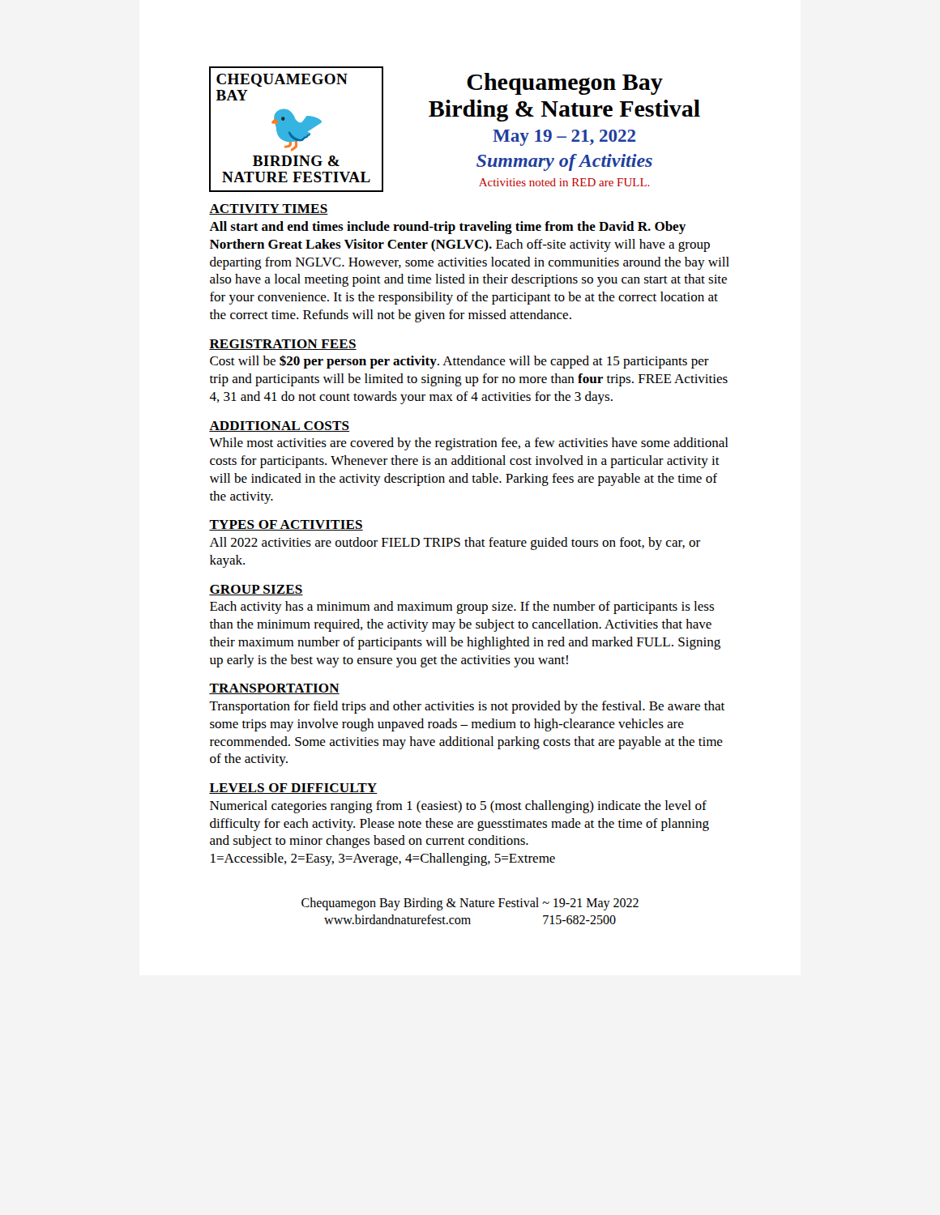Chequamegon
Bay
🐦
Birding &
Nature Festival
Chequamegon Bay
Birding & Nature Festival
May 19 – 21, 2022
Summary of Activities
Activities noted in RED are FULL.
ACTIVITY TIMES
All start and end times include round-trip traveling time from the David R. Obey Northern Great Lakes Visitor Center (NGLVC). Each off-site activity will have a group departing from NGLVC. However, some activities located in communities around the bay will also have a local meeting point and time listed in their descriptions so you can start at that site for your convenience. It is the responsibility of the participant to be at the correct location at the correct time. Refunds will not be given for missed attendance.
REGISTRATION FEES
Cost will be $20 per person per activity. Attendance will be capped at 15 participants per trip and participants will be limited to signing up for no more than four trips. FREE Activities 4, 31 and 41 do not count towards your max of 4 activities for the 3 days.
ADDITIONAL COSTS
While most activities are covered by the registration fee, a few activities have some additional costs for participants. Whenever there is an additional cost involved in a particular activity it will be indicated in the activity description and table. Parking fees are payable at the time of the activity.
TYPES OF ACTIVITIES
All 2022 activities are outdoor FIELD TRIPS that feature guided tours on foot, by car, or kayak.
GROUP SIZES
Each activity has a minimum and maximum group size. If the number of participants is less than the minimum required, the activity may be subject to cancellation. Activities that have their maximum number of participants will be highlighted in red and marked FULL. Signing up early is the best way to ensure you get the activities you want!
TRANSPORTATION
Transportation for field trips and other activities is not provided by the festival. Be aware that some trips may involve rough unpaved roads – medium to high-clearance vehicles are recommended. Some activities may have additional parking costs that are payable at the time of the activity.
LEVELS OF DIFFICULTY
Numerical categories ranging from 1 (easiest) to 5 (most challenging) indicate the level of difficulty for each activity. Please note these are guesstimates made at the time of planning and subject to minor changes based on current conditions.
1=Accessible, 2=Easy, 3=Average, 4=Challenging, 5=Extreme
Chequamegon Bay Birding & Nature Festival ~ 19-21 May 2022
www.birdandnaturefest.com 715-682-2500